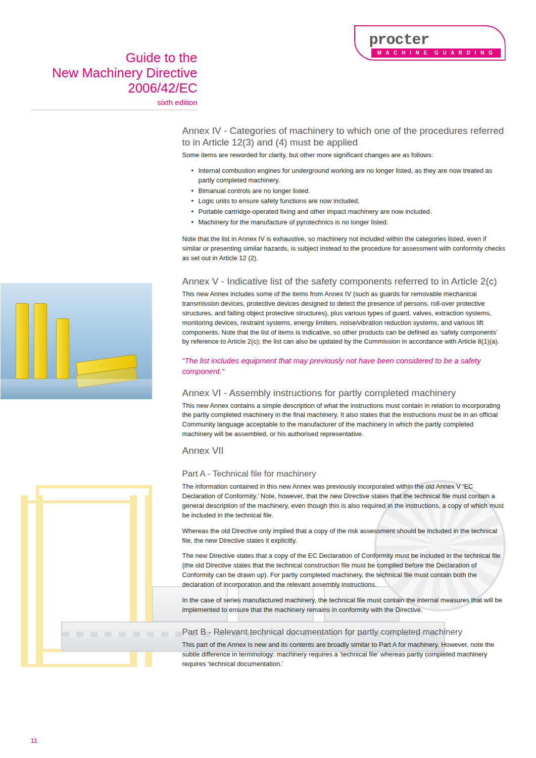Guide to the
New Machinery Directive
2006/42/EC
sixth edition
procter
M A C H I N E G U A R D I N G
Annex IV - Categories of machinery to which one of the procedures referred to in Article 12(3) and (4) must be applied
Some items are reworded for clarity, but other more significant changes are as follows:
Internal combustion engines for underground working are no longer listed, as they are now treated as partly completed machinery.
Bimanual controls are no longer listed.
Logic units to ensure safety functions are now included.
Portable cartridge-operated fixing and other impact machinery are now included.
Machinery for the manufacture of pyrotechnics is no longer listed.
Note that the list in Annex IV is exhaustive, so machinery not included within the categories listed, even if similar or presenting similar hazards, is subject instead to the procedure for assessment with conformity checks as set out in Article 12 (2).
Annex V - Indicative list of the safety components referred to in Article 2(c)
This new Annex includes some of the items from Annex IV (such as guards for removable mechanical transmission devices, protective devices designed to detect the presence of persons, roll-over protective structures, and falling object protective structures), plus various types of guard, valves, extraction systems, monitoring devices, restraint systems, energy limiters, noise/vibration reduction systems, and various lift components. Note that the list of items is indicative, so other products can be defined as ‘safety components’ by reference to Article 2(c); the list can also be updated by the Commission in accordance with Article 8(1)(a).
“The list includes equipment that may previously not have been considered to be a safety component.”
Annex VI - Assembly instructions for partly completed machinery
This new Annex contains a simple description of what the instructions must contain in relation to incorporating the partly completed machinery in the final machinery. It also states that the instructions must be in an official Community language acceptable to the manufacturer of the machinery in which the partly completed machinery will be assembled, or his authorised representative.
Annex VII
Part A - Technical file for machinery
The information contained in this new Annex was previously incorporated within the old Annex V ‘EC Declaration of Conformity.’ Note, however, that the new Directive states that the technical file must contain a general description of the machinery, even though this is also required in the instructions, a copy of which must be included in the technical file.
Whereas the old Directive only implied that a copy of the risk assessment should be included in the technical file, the new Directive states it explicitly.
The new Directive states that a copy of the EC Declaration of Conformity must be included in the technical file (the old Directive states that the technical construction file must be compiled before the Declaration of Conformity can be drawn up). For partly completed machinery, the technical file must contain both the declaration of incorporation and the relevant assembly instructions.
In the case of series manufactured machinery, the technical file must contain the internal measures that will be implemented to ensure that the machinery remains in conformity with the Directive.
Part B - Relevant technical documentation for partly completed machinery
This part of the Annex is new and its contents are broadly similar to Part A for machinery. However, note the subtle difference in terminology: machinery requires a ‘technical file’ whereas partly completed machinery requires ‘technical documentation.’
11